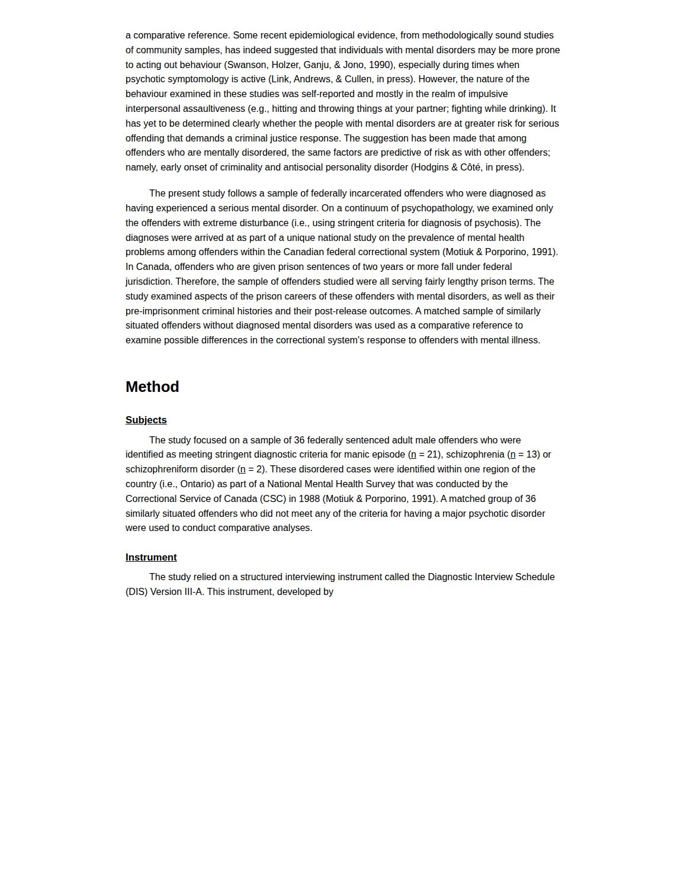a comparative reference. Some recent epidemiological evidence, from methodologically sound studies of community samples, has indeed suggested that individuals with mental disorders may be more prone to acting out behaviour (Swanson, Holzer, Ganju, & Jono, 1990), especially during times when psychotic symptomology is active (Link, Andrews, & Cullen, in press). However, the nature of the behaviour examined in these studies was self-reported and mostly in the realm of impulsive interpersonal assaultiveness (e.g., hitting and throwing things at your partner; fighting while drinking). It has yet to be determined clearly whether the people with mental disorders are at greater risk for serious offending that demands a criminal justice response. The suggestion has been made that among offenders who are mentally disordered, the same factors are predictive of risk as with other offenders; namely, early onset of criminality and antisocial personality disorder (Hodgins & Côté, in press).
The present study follows a sample of federally incarcerated offenders who were diagnosed as having experienced a serious mental disorder. On a continuum of psychopathology, we examined only the offenders with extreme disturbance (i.e., using stringent criteria for diagnosis of psychosis). The diagnoses were arrived at as part of a unique national study on the prevalence of mental health problems among offenders within the Canadian federal correctional system (Motiuk & Porporino, 1991). In Canada, offenders who are given prison sentences of two years or more fall under federal jurisdiction. Therefore, the sample of offenders studied were all serving fairly lengthy prison terms. The study examined aspects of the prison careers of these offenders with mental disorders, as well as their pre-imprisonment criminal histories and their post-release outcomes. A matched sample of similarly situated offenders without diagnosed mental disorders was used as a comparative reference to examine possible differences in the correctional system's response to offenders with mental illness.
Method
Subjects
The study focused on a sample of 36 federally sentenced adult male offenders who were identified as meeting stringent diagnostic criteria for manic episode (n = 21), schizophrenia (n = 13) or schizophreniform disorder (n = 2). These disordered cases were identified within one region of the country (i.e., Ontario) as part of a National Mental Health Survey that was conducted by the Correctional Service of Canada (CSC) in 1988 (Motiuk & Porporino, 1991). A matched group of 36 similarly situated offenders who did not meet any of the criteria for having a major psychotic disorder were used to conduct comparative analyses.
Instrument
The study relied on a structured interviewing instrument called the Diagnostic Interview Schedule (DIS) Version III-A. This instrument, developed by